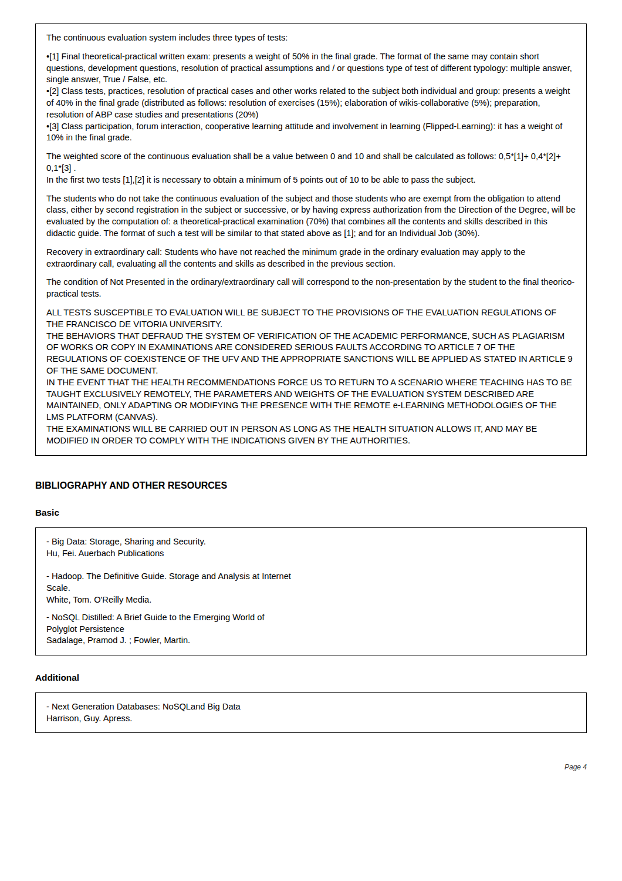The continuous evaluation system includes three types of tests:
•[1] Final theoretical-practical written exam: presents a weight of 50% in the final grade. The format of the same may contain short questions, development questions, resolution of practical assumptions and / or questions type of test of different typology: multiple answer, single answer, True / False, etc.
•[2] Class tests, practices, resolution of practical cases and other works related to the subject both individual and group: presents a weight of 40% in the final grade (distributed as follows: resolution of exercises (15%); elaboration of wikis-collaborative (5%); preparation, resolution of ABP case studies and presentations (20%)
•[3] Class participation, forum interaction, cooperative learning attitude and involvement in learning (Flipped-Learning): it has a weight of 10% in the final grade.
The weighted score of the continuous evaluation shall be a value between 0 and 10 and shall be calculated as follows: 0,5*[1]+ 0,4*[2]+ 0,1*[3] .
In the first two tests [1],[2] it is necessary to obtain a minimum of 5 points out of 10 to be able to pass the subject.
The students who do not take the continuous evaluation of the subject and those students who are exempt from the obligation to attend class, either by second registration in the subject or successive, or by having express authorization from the Direction of the Degree, will be evaluated by the computation of: a theoretical-practical examination (70%) that combines all the contents and skills described in this didactic guide. The format of such a test will be similar to that stated above as [1]; and for an Individual Job (30%).
Recovery in extraordinary call: Students who have not reached the minimum grade in the ordinary evaluation may apply to the extraordinary call, evaluating all the contents and skills as described in the previous section.
The condition of Not Presented in the ordinary/extraordinary call will correspond to the non-presentation by the student to the final theorico-practical tests.
ALL TESTS SUSCEPTIBLE TO EVALUATION WILL BE SUBJECT TO THE PROVISIONS OF THE EVALUATION REGULATIONS OF THE FRANCISCO DE VITORIA UNIVERSITY.
THE BEHAVIORS THAT DEFRAUD THE SYSTEM OF VERIFICATION OF THE ACADEMIC PERFORMANCE, SUCH AS PLAGIARISM OF WORKS OR COPY IN EXAMINATIONS ARE CONSIDERED SERIOUS FAULTS ACCORDING TO ARTICLE 7 OF THE REGULATIONS OF COEXISTENCE OF THE UFV AND THE APPROPRIATE SANCTIONS WILL BE APPLIED AS STATED IN ARTICLE 9 OF THE SAME DOCUMENT.
IN THE EVENT THAT THE HEALTH RECOMMENDATIONS FORCE US TO RETURN TO A SCENARIO WHERE TEACHING HAS TO BE TAUGHT EXCLUSIVELY REMOTELY, THE PARAMETERS AND WEIGHTS OF THE EVALUATION SYSTEM DESCRIBED ARE MAINTAINED, ONLY ADAPTING OR MODIFYING THE PRESENCE WITH THE REMOTE e-LEARNING METHODOLOGIES OF THE LMS PLATFORM (CANVAS).
THE EXAMINATIONS WILL BE CARRIED OUT IN PERSON AS LONG AS THE HEALTH SITUATION ALLOWS IT, AND MAY BE MODIFIED IN ORDER TO COMPLY WITH THE INDICATIONS GIVEN BY THE AUTHORITIES.
BIBLIOGRAPHY AND OTHER RESOURCES
Basic
- Big Data: Storage, Sharing and Security.
Hu, Fei. Auerbach Publications
- Hadoop. The Definitive Guide. Storage and Analysis at Internet
Scale.
White, Tom. O'Reilly Media.
- NoSQL Distilled: A Brief Guide to the Emerging World of
Polyglot Persistence
Sadalage, Pramod J. ; Fowler, Martin.
Additional
- Next Generation Databases: NoSQLand Big Data
Harrison, Guy. Apress.
Page 4